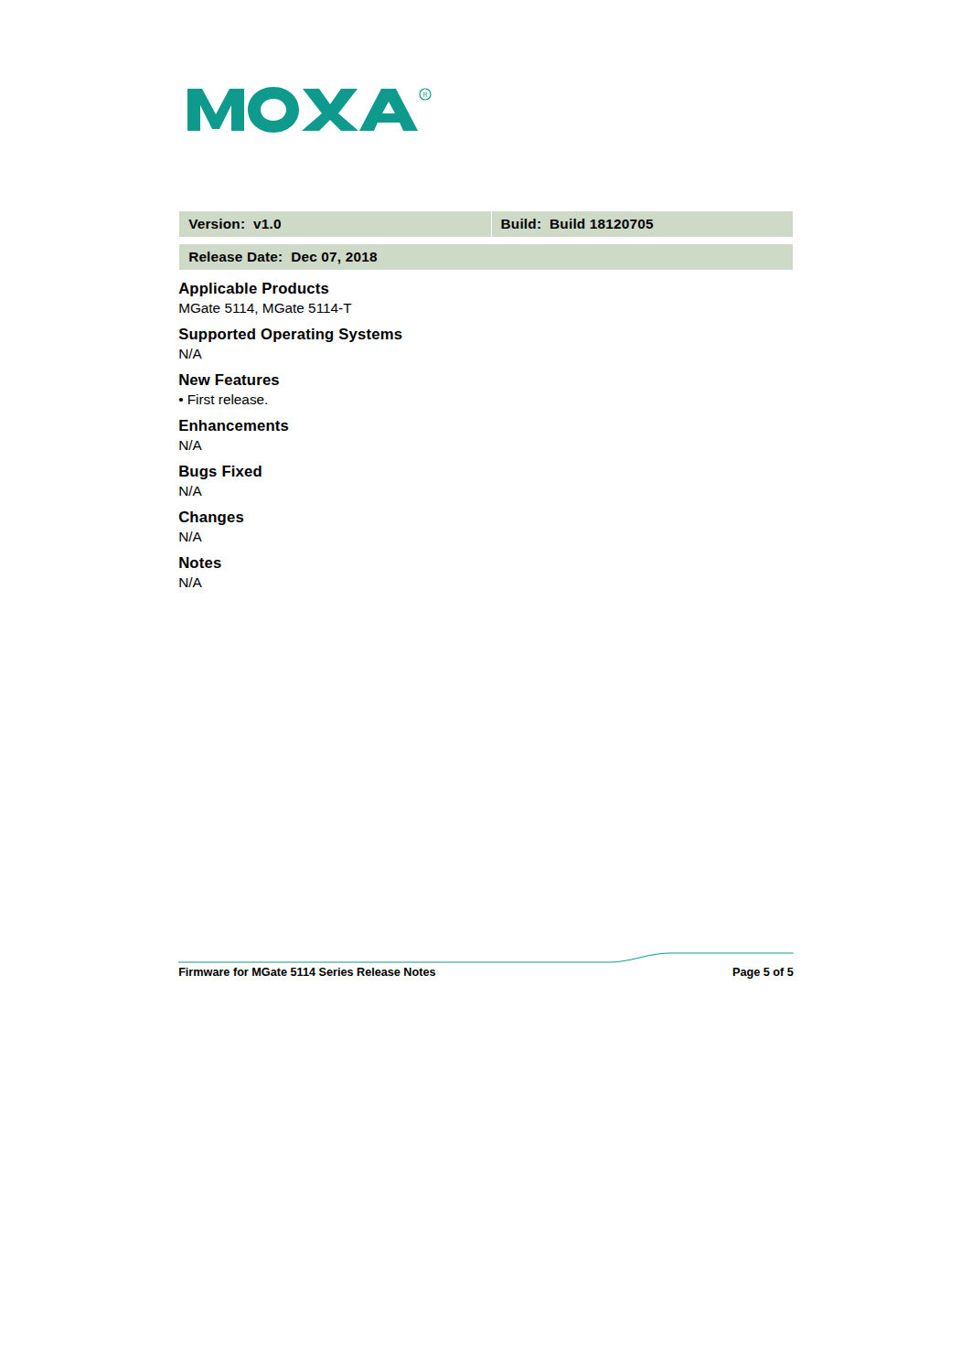R
| Version: v1.0 | Build: Build 18120705 |
| Release Date: Dec 07, 2018 |
Applicable Products
MGate 5114, MGate 5114-T
Supported Operating Systems
N/A
New Features
• First release.
Enhancements
N/A
Bugs Fixed
N/A
Changes
N/A
Notes
N/A
Firmware for MGate 5114 Series Release Notes Page 5 of 5